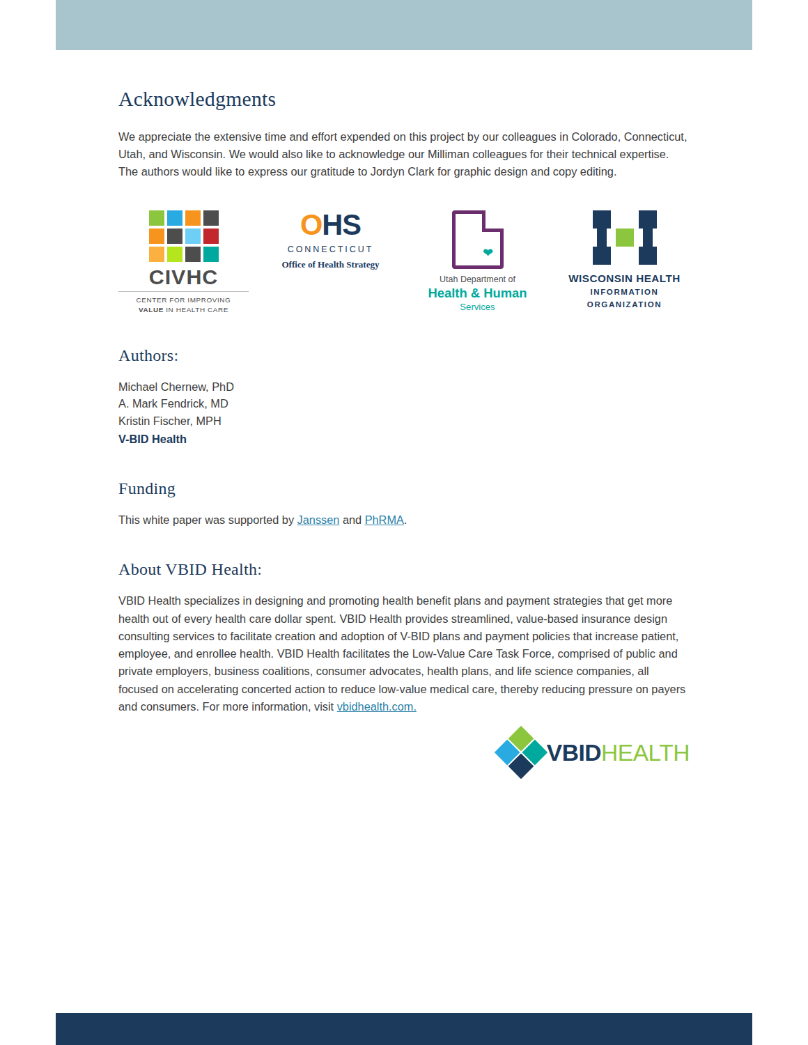Acknowledgments
We appreciate the extensive time and effort expended on this project by our colleagues in Colorado, Connecticut, Utah, and Wisconsin. We would also like to acknowledge our Milliman colleagues for their technical expertise. The authors would like to express our gratitude to Jordyn Clark for graphic design and copy editing.
CIVHC
CENTER FOR IMPROVING
VALUE IN HEALTH CARE
OHS
CONNECTICUT
Office of Health Strategy
❤
Utah Department of
Health & Human
Services
WISCONSIN HEALTH
INFORMATION ORGANIZATION
Authors:
Michael Chernew, PhD
A. Mark Fendrick, MD
Kristin Fischer, MPH
V-BID Health
Funding
This white paper was supported by Janssen and PhRMA.
About VBID Health:
VBID Health specializes in designing and promoting health benefit plans and payment strategies that get more health out of every health care dollar spent. VBID Health provides streamlined, value-based insurance design consulting services to facilitate creation and adoption of V-BID plans and payment policies that increase patient, employee, and enrollee health. VBID Health facilitates the Low-Value Care Task Force, comprised of public and private employers, business coalitions, consumer advocates, health plans, and life science companies, all focused on accelerating concerted action to reduce low-value medical care, thereby reducing pressure on payers and consumers. For more information, visit vbidhealth.com.
VBID HEALTH